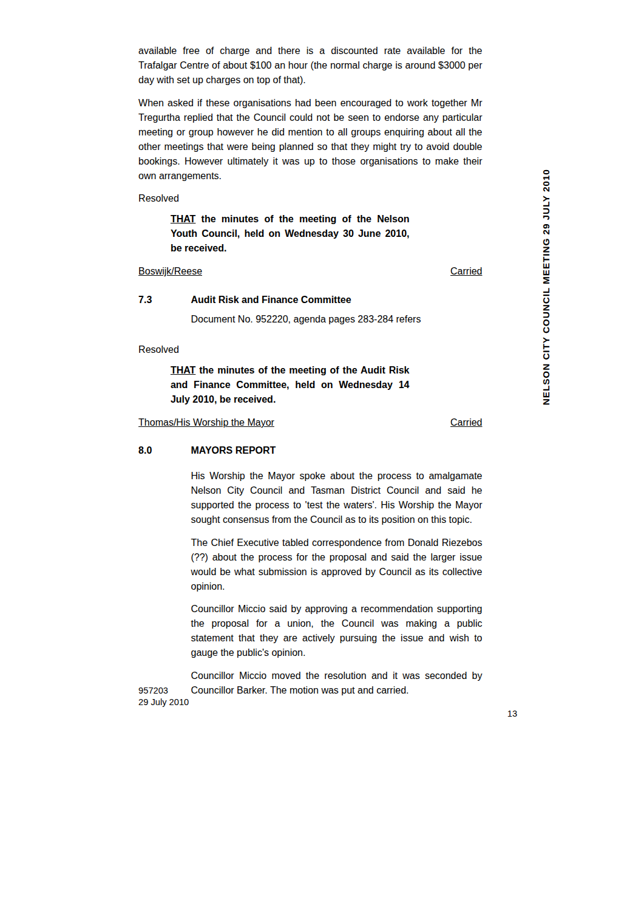NELSON CITY COUNCIL MEETING 29 JULY 2010
available free of charge and there is a discounted rate available for the Trafalgar Centre of about $100 an hour (the normal charge is around $3000 per day with set up charges on top of that).
When asked if these organisations had been encouraged to work together Mr Tregurtha replied that the Council could not be seen to endorse any particular meeting or group however he did mention to all groups enquiring about all the other meetings that were being planned so that they might try to avoid double bookings. However ultimately it was up to those organisations to make their own arrangements.
Resolved
THAT the minutes of the meeting of the Nelson Youth Council, held on Wednesday 30 June 2010, be received.
Boswijk/Reese Carried
7.3 Audit Risk and Finance Committee
Document No. 952220, agenda pages 283-284 refers
Resolved
THAT the minutes of the meeting of the Audit Risk and Finance Committee, held on Wednesday 14 July 2010, be received.
Thomas/His Worship the Mayor Carried
8.0 MAYORS REPORT
His Worship the Mayor spoke about the process to amalgamate Nelson City Council and Tasman District Council and said he supported the process to 'test the waters'. His Worship the Mayor sought consensus from the Council as to its position on this topic.
The Chief Executive tabled correspondence from Donald Riezebos (??) about the process for the proposal and said the larger issue would be what submission is approved by Council as its collective opinion.
Councillor Miccio said by approving a recommendation supporting the proposal for a union, the Council was making a public statement that they are actively pursuing the issue and wish to gauge the public's opinion.
Councillor Miccio moved the resolution and it was seconded by Councillor Barker. The motion was put and carried.
957203
29 July 2010
13